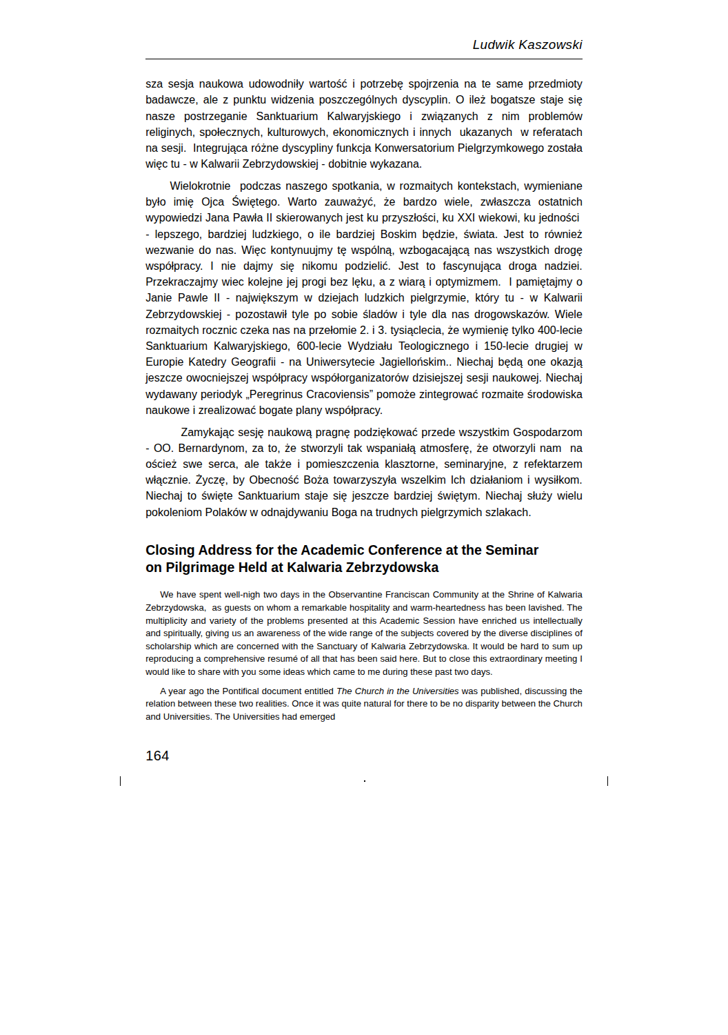Ludwik Kaszowski
sza sesja naukowa udowodniły wartość i potrzebę spojrzenia na te same przedmioty badawcze, ale z punktu widzenia poszczególnych dyscyplin. O ileż bogatsze staje się nasze postrzeganie Sanktuarium Kalwaryjskiego i związanych z nim problemów religinych, społecznych, kulturowych, ekonomicznych i innych ukazanych w referatach na sesji. Integrująca różne dyscypliny funkcja Konwersatorium Pielgrzymkowego została więc tu - w Kalwarii Zebrzydowskiej - dobitnie wykazana.
Wielokrotnie podczas naszego spotkania, w rozmaitych kontekstach, wymieniane było imię Ojca Świętego. Warto zauważyć, że bardzo wiele, zwłaszcza ostatnich wypowiedzi Jana Pawła II skierowanych jest ku przyszłości, ku XXI wiekowi, ku jedności - lepszego, bardziej ludzkiego, o ile bardziej Boskim będzie, świata. Jest to również wezwanie do nas. Więc kontynuujmy tę wspólną, wzbogacającą nas wszystkich drogę współpracy. I nie dajmy się nikomu podzielić. Jest to fascynująca droga nadziei. Przekraczajmy wiec kolejne jej progi bez lęku, a z wiarą i optymizmem. I pamiętajmy o Janie Pawle II - największym w dziejach ludzkich pielgrzymie, który tu - w Kalwarii Zebrzydowskiej - pozostawił tyle po sobie śladów i tyle dla nas drogowskazów. Wiele rozmaitych rocznic czeka nas na przełomie 2. i 3. tysiąclecia, że wymienię tylko 400-lecie Sanktuarium Kalwaryjskiego, 600-lecie Wydziału Teologicznego i 150-lecie drugiej w Europie Katedry Geografii - na Uniwersytecie Jagiellońskim.. Niechaj będą one okazją jeszcze owocniejszej współpracy współorganizatorów dzisiejszej sesji naukowej. Niechaj wydawany periodyk „Peregrinus Cracoviensis” pomoże zintegrować rozmaite środowiska naukowe i zrealizować bogate plany współpracy.
Zamykając sesję naukową pragnę podziękować przede wszystkim Gospodarzom - OO. Bernardynom, za to, że stworzyli tak wspaniałą atmosferę, że otworzyli nam na oścież swe serca, ale także i pomieszczenia klasztorne, seminaryjne, z refektarzem włącznie. Życzę, by Obecność Boża towarzyszyła wszelkim Ich działaniom i wysiłkom. Niechaj to święte Sanktuarium staje się jeszcze bardziej świętym. Niechaj służy wielu pokoleniom Polaków w odnajdywaniu Boga na trudnych pielgrzymich szlakach.
Closing Address for the Academic Conference at the Seminar
on Pilgrimage Held at Kalwaria Zebrzydowska
We have spent well-nigh two days in the Observantine Franciscan Community at the Shrine of Kalwaria Zebrzydowska, as guests on whom a remarkable hospitality and warm-heartedness has been lavished. The multiplicity and variety of the problems presented at this Academic Session have enriched us intellectually and spiritually, giving us an awareness of the wide range of the subjects covered by the diverse disciplines of scholarship which are concerned with the Sanctuary of Kalwaria Zebrzydowska. It would be hard to sum up reproducing a comprehensive resumé of all that has been said here. But to close this extraordinary meeting I would like to share with you some ideas which came to me during these past two days.
A year ago the Pontifical document entitled The Church in the Universities was published, discussing the relation between these two realities. Once it was quite natural for there to be no disparity between the Church and Universities. The Universities had emerged
164